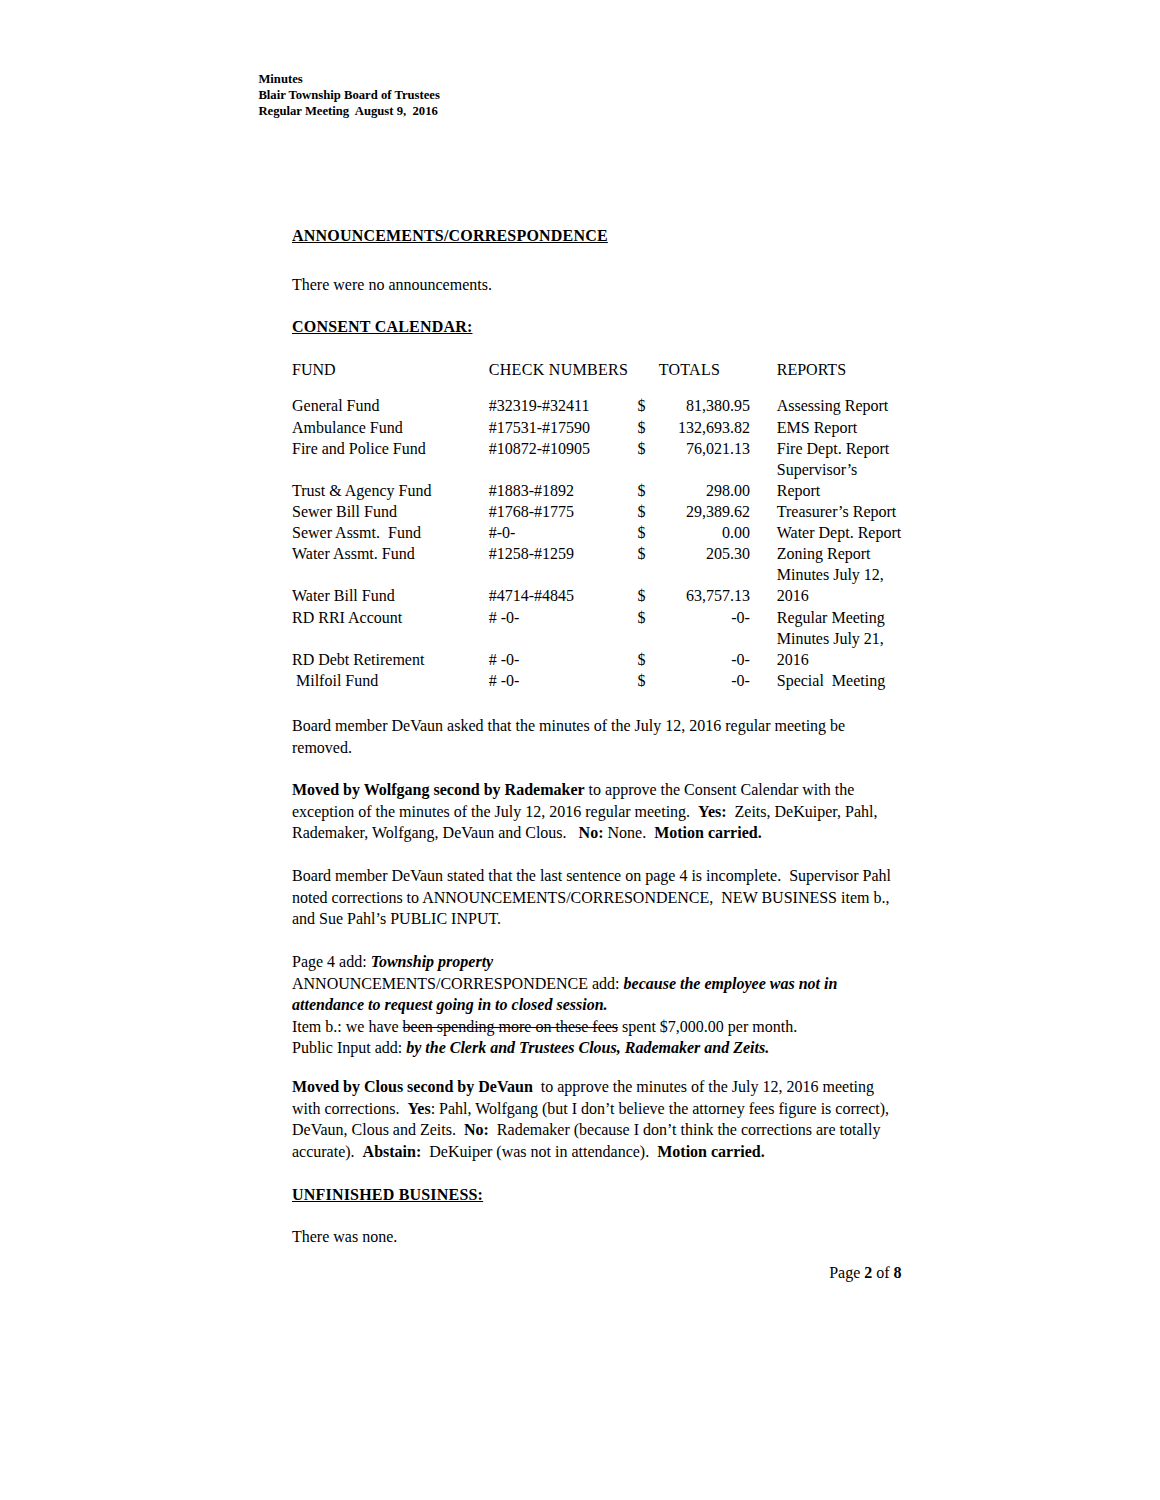Minutes
Blair Township Board of Trustees
Regular Meeting August 9, 2016
ANNOUNCEMENTS/CORRESPONDENCE
There were no announcements.
CONSENT CALENDAR:
| FUND | CHECK NUMBERS | | TOTALS | REPORTS |
| --- | --- | --- | --- | --- |
| General Fund | #32319-#32411 | $ | 81,380.95 | Assessing Report |
| Ambulance Fund | #17531-#17590 | $ | 132,693.82 | EMS Report |
| Fire and Police Fund | #10872-#10905 | $ | 76,021.13 | Fire Dept. Report |
| Trust & Agency Fund | #1883-#1892 | $ | 298.00 | Supervisor’s Report |
| Sewer Bill Fund | #1768-#1775 | $ | 29,389.62 | Treasurer’s Report |
| Sewer Assmt. Fund | #-0- | $ | 0.00 | Water Dept. Report |
| Water Assmt. Fund | #1258-#1259 | $ | 205.30 | Zoning Report |
| Water Bill Fund | #4714-#4845 | $ | 63,757.13 | Minutes July 12, 2016 |
| RD RRI Account | # -0- | $ | -0- | Regular Meeting |
| RD Debt Retirement | # -0- | $ | -0- | Minutes July 21, 2016 |
| Milfoil Fund | # -0- | $ | -0- | Special Meeting |
Board member DeVaun asked that the minutes of the July 12, 2016 regular meeting be removed.
Moved by Wolfgang second by Rademaker to approve the Consent Calendar with the exception of the minutes of the July 12, 2016 regular meeting. Yes: Zeits, DeKuiper, Pahl, Rademaker, Wolfgang, DeVaun and Clous. No: None. Motion carried.
Board member DeVaun stated that the last sentence on page 4 is incomplete. Supervisor Pahl noted corrections to ANNOUNCEMENTS/CORRESONDENCE, NEW BUSINESS item b., and Sue Pahl’s PUBLIC INPUT.
Page 4 add: Township property
ANNOUNCEMENTS/CORRESPONDENCE add: because the employee was not in attendance to request going in to closed session.
Item b.: we have been spending more on these fees spent $7,000.00 per month.
Public Input add: by the Clerk and Trustees Clous, Rademaker and Zeits.
Moved by Clous second by DeVaun to approve the minutes of the July 12, 2016 meeting with corrections. Yes: Pahl, Wolfgang (but I don’t believe the attorney fees figure is correct), DeVaun, Clous and Zeits. No: Rademaker (because I don’t think the corrections are totally accurate). Abstain: DeKuiper (was not in attendance). Motion carried.
UNFINISHED BUSINESS:
There was none.
Page 2 of 8